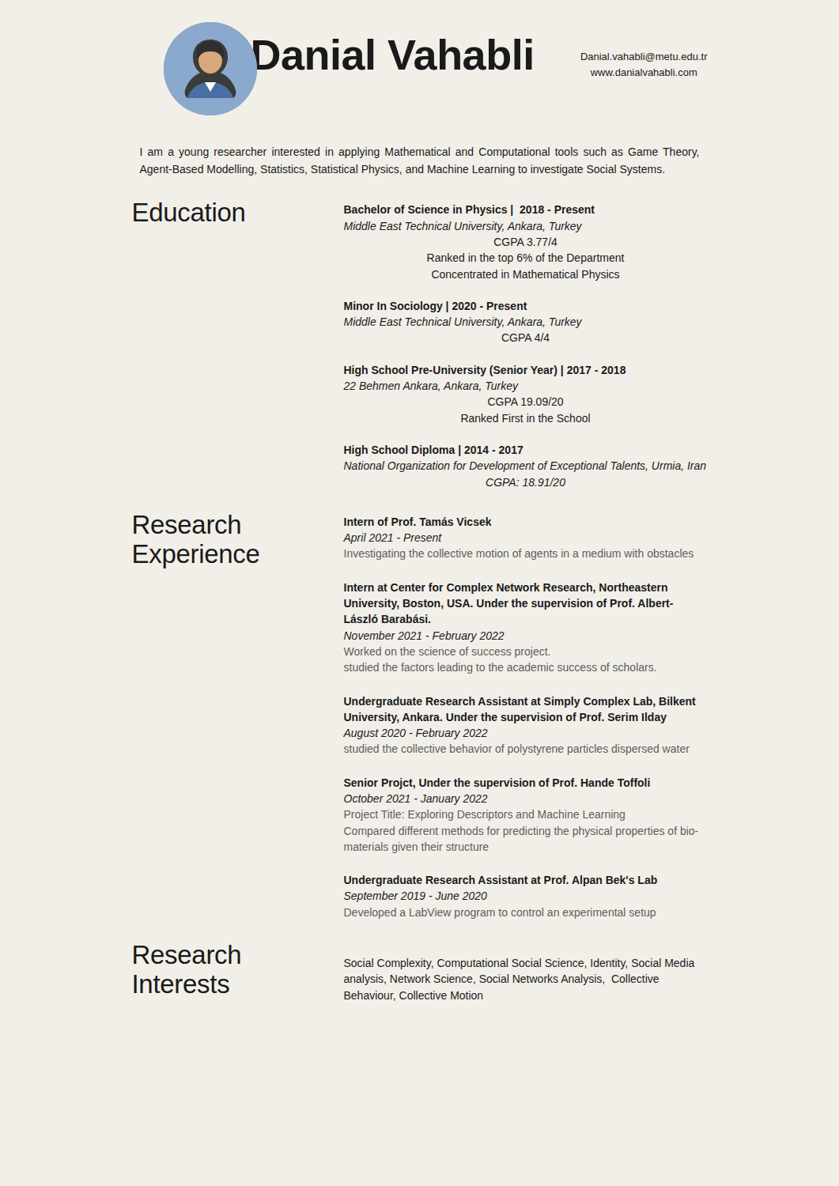Danial Vahabli
Danial.vahabli@metu.edu.tr
www.danialvahabli.com
I am a young researcher interested in applying Mathematical and Computational tools such as Game Theory, Agent-Based Modelling, Statistics, Statistical Physics, and Machine Learning to investigate Social Systems.
Education
Bachelor of Science in Physics | 2018 - Present
Middle East Technical University, Ankara, Turkey
CGPA 3.77/4
Ranked in the top 6% of the Department
Concentrated in Mathematical Physics
Minor In Sociology | 2020 - Present
Middle East Technical University, Ankara, Turkey
CGPA 4/4
High School Pre-University (Senior Year) | 2017 - 2018
22 Behmen Ankara, Ankara, Turkey
CGPA 19.09/20
Ranked First in the School
High School Diploma | 2014 - 2017
National Organization for Development of Exceptional Talents, Urmia, Iran
CGPA: 18.91/20
Research
Experience
Intern of Prof. Tamás Vicsek
April 2021 - Present
Investigating the collective motion of agents in a medium with obstacles
Intern at Center for Complex Network Research, Northeastern University, Boston, USA. Under the supervision of Prof. Albert-László Barabási.
November 2021 - February 2022
Worked on the science of success project.
studied the factors leading to the academic success of scholars.
Undergraduate Research Assistant at Simply Complex Lab, Bilkent University, Ankara. Under the supervision of Prof. Serim Ilday
August 2020 - February 2022
studied the collective behavior of polystyrene particles dispersed water
Senior Projct, Under the supervision of Prof. Hande Toffoli
October 2021 - January 2022
Project Title: Exploring Descriptors and Machine Learning
Compared different methods for predicting the physical properties of bio-materials given their structure
Undergraduate Research Assistant at Prof. Alpan Bek's Lab
September 2019 - June 2020
Developed a LabView program to control an experimental setup
Research
Interests
Social Complexity, Computational Social Science, Identity, Social Media analysis, Network Science, Social Networks Analysis, Collective Behaviour, Collective Motion